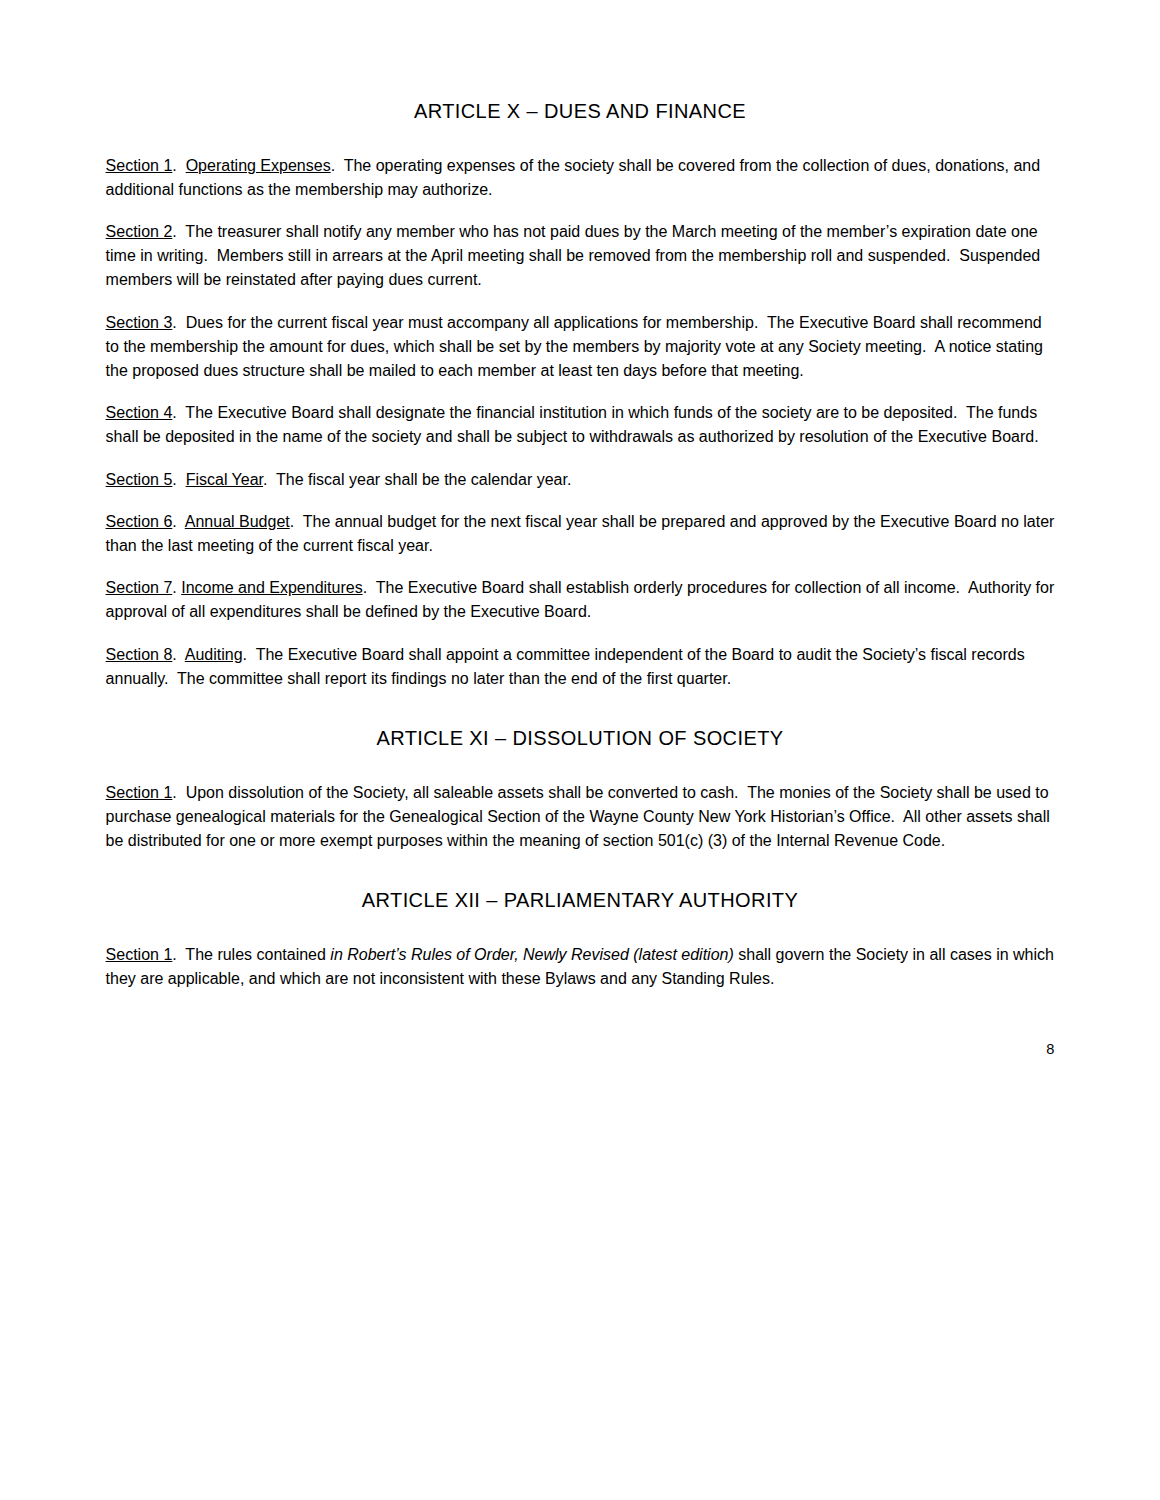ARTICLE X – DUES AND FINANCE
Section 1. Operating Expenses. The operating expenses of the society shall be covered from the collection of dues, donations, and additional functions as the membership may authorize.
Section 2. The treasurer shall notify any member who has not paid dues by the March meeting of the member’s expiration date one time in writing. Members still in arrears at the April meeting shall be removed from the membership roll and suspended. Suspended members will be reinstated after paying dues current.
Section 3. Dues for the current fiscal year must accompany all applications for membership. The Executive Board shall recommend to the membership the amount for dues, which shall be set by the members by majority vote at any Society meeting. A notice stating the proposed dues structure shall be mailed to each member at least ten days before that meeting.
Section 4. The Executive Board shall designate the financial institution in which funds of the society are to be deposited. The funds shall be deposited in the name of the society and shall be subject to withdrawals as authorized by resolution of the Executive Board.
Section 5. Fiscal Year. The fiscal year shall be the calendar year.
Section 6. Annual Budget. The annual budget for the next fiscal year shall be prepared and approved by the Executive Board no later than the last meeting of the current fiscal year.
Section 7. Income and Expenditures. The Executive Board shall establish orderly procedures for collection of all income. Authority for approval of all expenditures shall be defined by the Executive Board.
Section 8. Auditing. The Executive Board shall appoint a committee independent of the Board to audit the Society’s fiscal records annually. The committee shall report its findings no later than the end of the first quarter.
ARTICLE XI – DISSOLUTION OF SOCIETY
Section 1. Upon dissolution of the Society, all saleable assets shall be converted to cash. The monies of the Society shall be used to purchase genealogical materials for the Genealogical Section of the Wayne County New York Historian’s Office. All other assets shall be distributed for one or more exempt purposes within the meaning of section 501(c) (3) of the Internal Revenue Code.
ARTICLE XII – PARLIAMENTARY AUTHORITY
Section 1. The rules contained in Robert’s Rules of Order, Newly Revised (latest edition) shall govern the Society in all cases in which they are applicable, and which are not inconsistent with these Bylaws and any Standing Rules.
8